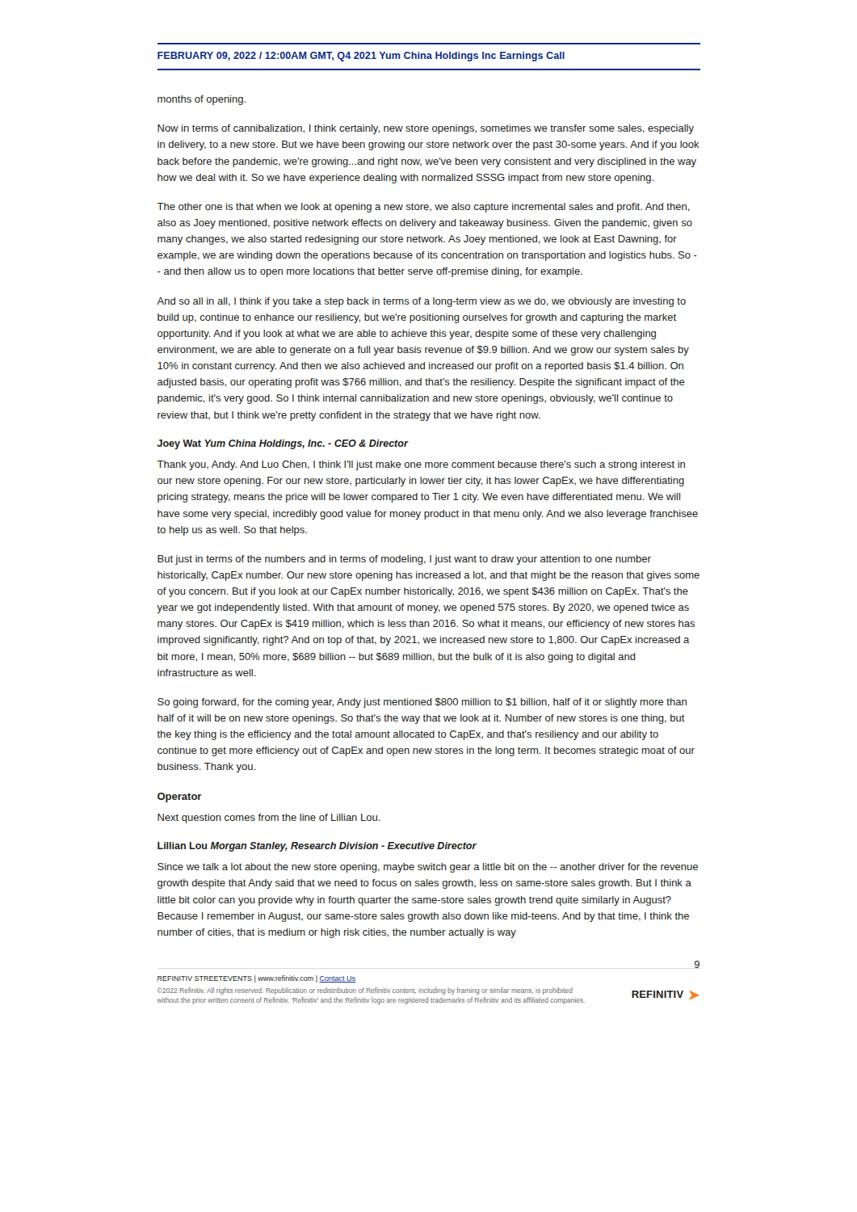FEBRUARY 09, 2022 / 12:00AM GMT, Q4 2021 Yum China Holdings Inc Earnings Call
months of opening.
Now in terms of cannibalization, I think certainly, new store openings, sometimes we transfer some sales, especially in delivery, to a new store. But we have been growing our store network over the past 30-some years. And if you look back before the pandemic, we're growing...and right now, we've been very consistent and very disciplined in the way how we deal with it. So we have experience dealing with normalized SSSG impact from new store opening.
The other one is that when we look at opening a new store, we also capture incremental sales and profit. And then, also as Joey mentioned, positive network effects on delivery and takeaway business. Given the pandemic, given so many changes, we also started redesigning our store network. As Joey mentioned, we look at East Dawning, for example, we are winding down the operations because of its concentration on transportation and logistics hubs. So -- and then allow us to open more locations that better serve off-premise dining, for example.
And so all in all, I think if you take a step back in terms of a long-term view as we do, we obviously are investing to build up, continue to enhance our resiliency, but we're positioning ourselves for growth and capturing the market opportunity. And if you look at what we are able to achieve this year, despite some of these very challenging environment, we are able to generate on a full year basis revenue of $9.9 billion. And we grow our system sales by 10% in constant currency. And then we also achieved and increased our profit on a reported basis $1.4 billion. On adjusted basis, our operating profit was $766 million, and that's the resiliency. Despite the significant impact of the pandemic, it's very good. So I think internal cannibalization and new store openings, obviously, we'll continue to review that, but I think we're pretty confident in the strategy that we have right now.
Joey Wat Yum China Holdings, Inc. - CEO & Director
Thank you, Andy. And Luo Chen, I think I'll just make one more comment because there's such a strong interest in our new store opening. For our new store, particularly in lower tier city, it has lower CapEx, we have differentiating pricing strategy, means the price will be lower compared to Tier 1 city. We even have differentiated menu. We will have some very special, incredibly good value for money product in that menu only. And we also leverage franchisee to help us as well. So that helps.
But just in terms of the numbers and in terms of modeling, I just want to draw your attention to one number historically, CapEx number. Our new store opening has increased a lot, and that might be the reason that gives some of you concern. But if you look at our CapEx number historically, 2016, we spent $436 million on CapEx. That's the year we got independently listed. With that amount of money, we opened 575 stores. By 2020, we opened twice as many stores. Our CapEx is $419 million, which is less than 2016. So what it means, our efficiency of new stores has improved significantly, right? And on top of that, by 2021, we increased new store to 1,800. Our CapEx increased a bit more, I mean, 50% more, $689 billion -- but $689 million, but the bulk of it is also going to digital and infrastructure as well.
So going forward, for the coming year, Andy just mentioned $800 million to $1 billion, half of it or slightly more than half of it will be on new store openings. So that's the way that we look at it. Number of new stores is one thing, but the key thing is the efficiency and the total amount allocated to CapEx, and that's resiliency and our ability to continue to get more efficiency out of CapEx and open new stores in the long term. It becomes strategic moat of our business. Thank you.
Operator
Next question comes from the line of Lillian Lou.
Lillian Lou Morgan Stanley, Research Division - Executive Director
Since we talk a lot about the new store opening, maybe switch gear a little bit on the -- another driver for the revenue growth despite that Andy said that we need to focus on sales growth, less on same-store sales growth. But I think a little bit color can you provide why in fourth quarter the same-store sales growth trend quite similarly in August? Because I remember in August, our same-store sales growth also down like mid-teens. And by that time, I think the number of cities, that is medium or high risk cities, the number actually is way
9
REFINITIV STREETEVENTS | www.refinitiv.com | Contact Us
©2022 Refinitiv. All rights reserved. Republication or redistribution of Refinitiv content, including by framing or similar means, is prohibited without the prior written consent of Refinitiv. 'Refinitiv' and the Refinitiv logo are registered trademarks of Refinitiv and its affiliated companies.
REFINITIV➤